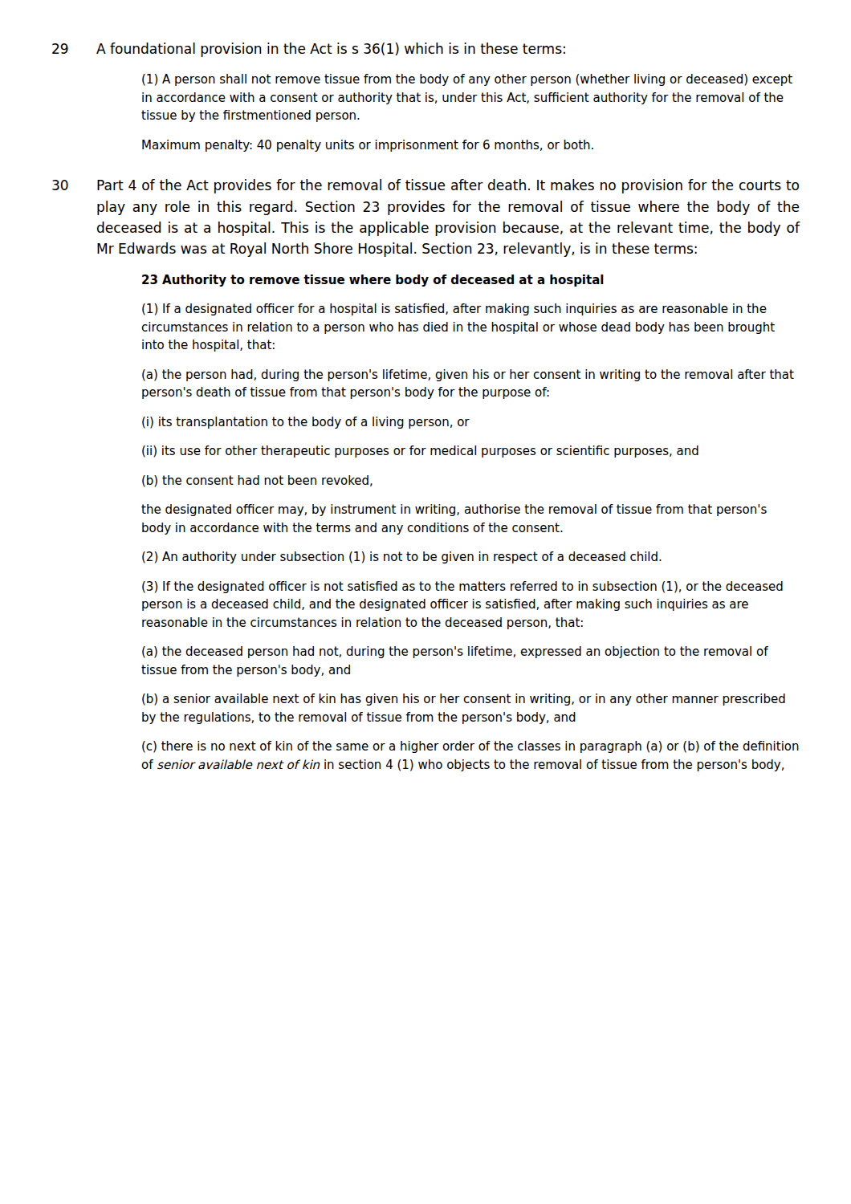29
A foundational provision in the Act is s 36(1) which is in these terms:
(1) A person shall not remove tissue from the body of any other person (whether living or deceased) except in accordance with a consent or authority that is, under this Act, sufficient authority for the removal of the tissue by the firstmentioned person.
Maximum penalty: 40 penalty units or imprisonment for 6 months, or both.
30
Part 4 of the Act provides for the removal of tissue after death. It makes no provision for the courts to play any role in this regard. Section 23 provides for the removal of tissue where the body of the deceased is at a hospital. This is the applicable provision because, at the relevant time, the body of Mr Edwards was at Royal North Shore Hospital. Section 23, relevantly, is in these terms:
23 Authority to remove tissue where body of deceased at a hospital
(1) If a designated officer for a hospital is satisfied, after making such inquiries as are reasonable in the circumstances in relation to a person who has died in the hospital or whose dead body has been brought into the hospital, that:
(a) the person had, during the person's lifetime, given his or her consent in writing to the removal after that person's death of tissue from that person's body for the purpose of:
(i) its transplantation to the body of a living person, or
(ii) its use for other therapeutic purposes or for medical purposes or scientific purposes, and
(b) the consent had not been revoked,
the designated officer may, by instrument in writing, authorise the removal of tissue from that person's body in accordance with the terms and any conditions of the consent.
(2) An authority under subsection (1) is not to be given in respect of a deceased child.
(3) If the designated officer is not satisfied as to the matters referred to in subsection (1), or the deceased person is a deceased child, and the designated officer is satisfied, after making such inquiries as are reasonable in the circumstances in relation to the deceased person, that:
(a) the deceased person had not, during the person's lifetime, expressed an objection to the removal of tissue from the person's body, and
(b) a senior available next of kin has given his or her consent in writing, or in any other manner prescribed by the regulations, to the removal of tissue from the person's body, and
(c) there is no next of kin of the same or a higher order of the classes in paragraph (a) or (b) of the definition of senior available next of kin in section 4 (1) who objects to the removal of tissue from the person's body,